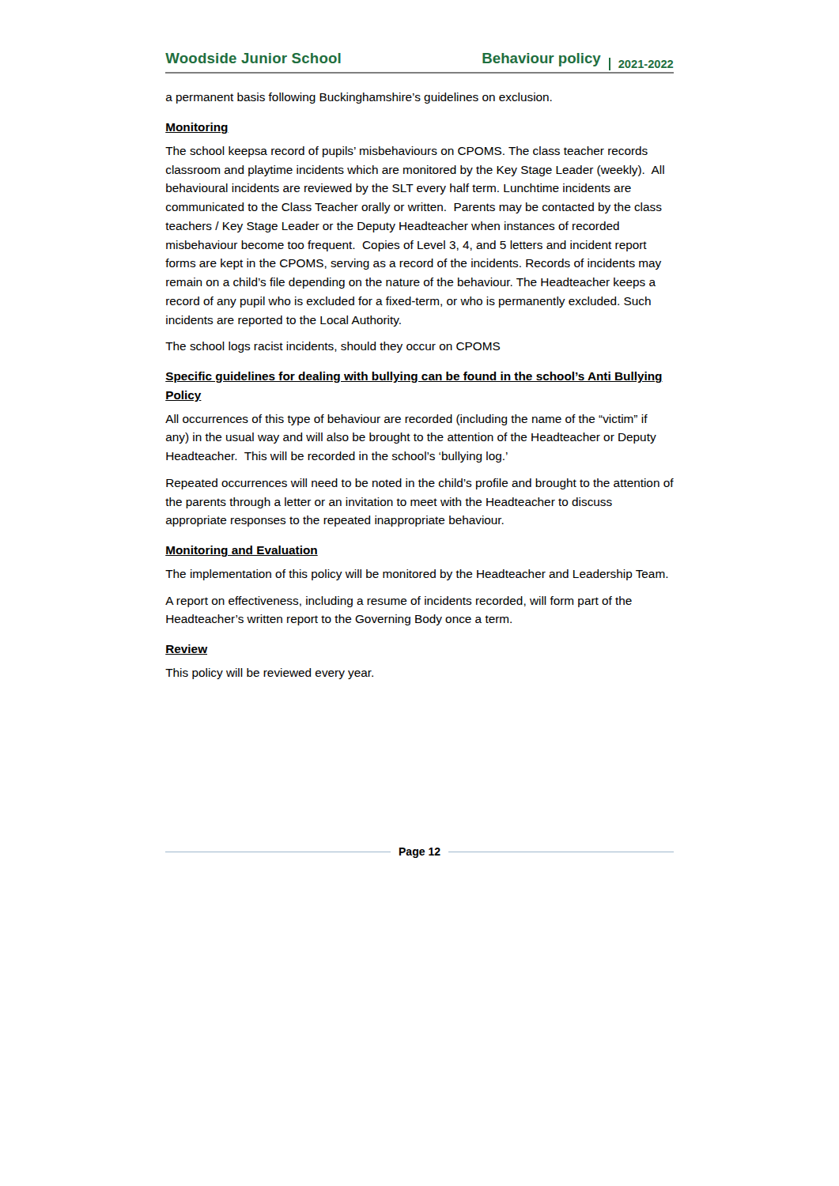Woodside Junior School
Behaviour policy
2021-2022
a permanent basis following Buckinghamshire’s guidelines on exclusion.
Monitoring
The school keepsa record of pupils’ misbehaviours on CPOMS. The class teacher records classroom and playtime incidents which are monitored by the Key Stage Leader (weekly). All behavioural incidents are reviewed by the SLT every half term. Lunchtime incidents are communicated to the Class Teacher orally or written. Parents may be contacted by the class teachers / Key Stage Leader or the Deputy Headteacher when instances of recorded misbehaviour become too frequent. Copies of Level 3, 4, and 5 letters and incident report forms are kept in the CPOMS, serving as a record of the incidents. Records of incidents may remain on a child’s file depending on the nature of the behaviour. The Headteacher keeps a record of any pupil who is excluded for a fixed-term, or who is permanently excluded. Such incidents are reported to the Local Authority.
The school logs racist incidents, should they occur on CPOMS
Specific guidelines for dealing with bullying can be found in the school’s Anti Bullying Policy
All occurrences of this type of behaviour are recorded (including the name of the “victim” if any) in the usual way and will also be brought to the attention of the Headteacher or Deputy Headteacher. This will be recorded in the school’s ‘bullying log.’
Repeated occurrences will need to be noted in the child’s profile and brought to the attention of the parents through a letter or an invitation to meet with the Headteacher to discuss appropriate responses to the repeated inappropriate behaviour.
Monitoring and Evaluation
The implementation of this policy will be monitored by the Headteacher and Leadership Team.
A report on effectiveness, including a resume of incidents recorded, will form part of the Headteacher’s written report to the Governing Body once a term.
Review
This policy will be reviewed every year.
Page 12